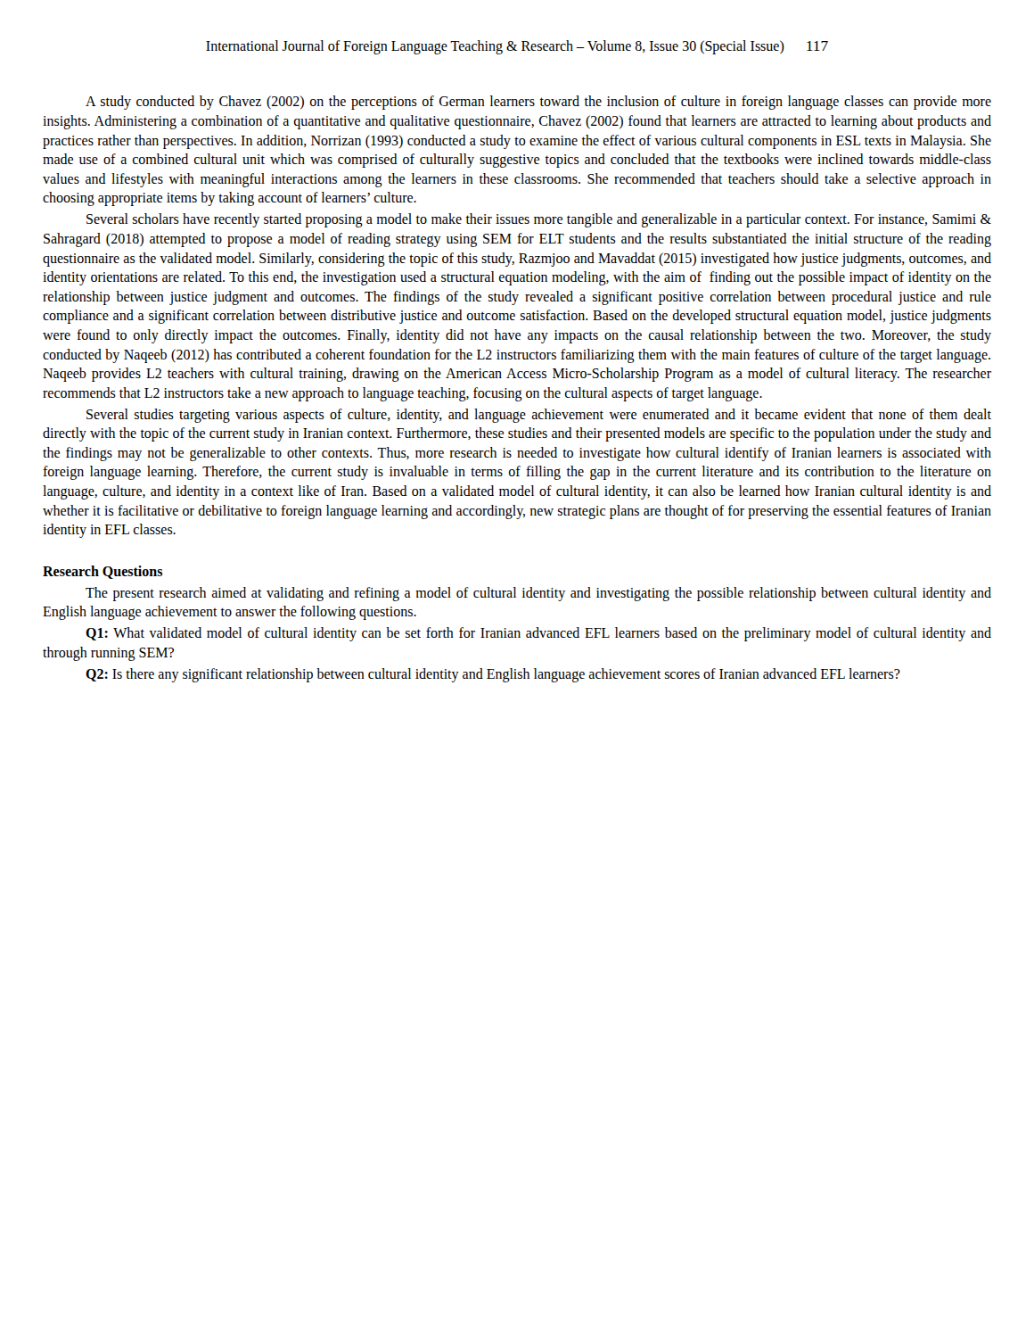International Journal of Foreign Language Teaching & Research – Volume 8, Issue 30 (Special Issue) 117
A study conducted by Chavez (2002) on the perceptions of German learners toward the inclusion of culture in foreign language classes can provide more insights. Administering a combination of a quantitative and qualitative questionnaire, Chavez (2002) found that learners are attracted to learning about products and practices rather than perspectives. In addition, Norrizan (1993) conducted a study to examine the effect of various cultural components in ESL texts in Malaysia. She made use of a combined cultural unit which was comprised of culturally suggestive topics and concluded that the textbooks were inclined towards middle-class values and lifestyles with meaningful interactions among the learners in these classrooms. She recommended that teachers should take a selective approach in choosing appropriate items by taking account of learners’ culture.
Several scholars have recently started proposing a model to make their issues more tangible and generalizable in a particular context. For instance, Samimi & Sahragard (2018) attempted to propose a model of reading strategy using SEM for ELT students and the results substantiated the initial structure of the reading questionnaire as the validated model. Similarly, considering the topic of this study, Razmjoo and Mavaddat (2015) investigated how justice judgments, outcomes, and identity orientations are related. To this end, the investigation used a structural equation modeling, with the aim of finding out the possible impact of identity on the relationship between justice judgment and outcomes. The findings of the study revealed a significant positive correlation between procedural justice and rule compliance and a significant correlation between distributive justice and outcome satisfaction. Based on the developed structural equation model, justice judgments were found to only directly impact the outcomes. Finally, identity did not have any impacts on the causal relationship between the two. Moreover, the study conducted by Naqeeb (2012) has contributed a coherent foundation for the L2 instructors familiarizing them with the main features of culture of the target language. Naqeeb provides L2 teachers with cultural training, drawing on the American Access Micro-Scholarship Program as a model of cultural literacy. The researcher recommends that L2 instructors take a new approach to language teaching, focusing on the cultural aspects of target language.
Several studies targeting various aspects of culture, identity, and language achievement were enumerated and it became evident that none of them dealt directly with the topic of the current study in Iranian context. Furthermore, these studies and their presented models are specific to the population under the study and the findings may not be generalizable to other contexts. Thus, more research is needed to investigate how cultural identify of Iranian learners is associated with foreign language learning. Therefore, the current study is invaluable in terms of filling the gap in the current literature and its contribution to the literature on language, culture, and identity in a context like of Iran. Based on a validated model of cultural identity, it can also be learned how Iranian cultural identity is and whether it is facilitative or debilitative to foreign language learning and accordingly, new strategic plans are thought of for preserving the essential features of Iranian identity in EFL classes.
Research Questions
The present research aimed at validating and refining a model of cultural identity and investigating the possible relationship between cultural identity and English language achievement to answer the following questions.
Q1: What validated model of cultural identity can be set forth for Iranian advanced EFL learners based on the preliminary model of cultural identity and through running SEM?
Q2: Is there any significant relationship between cultural identity and English language achievement scores of Iranian advanced EFL learners?